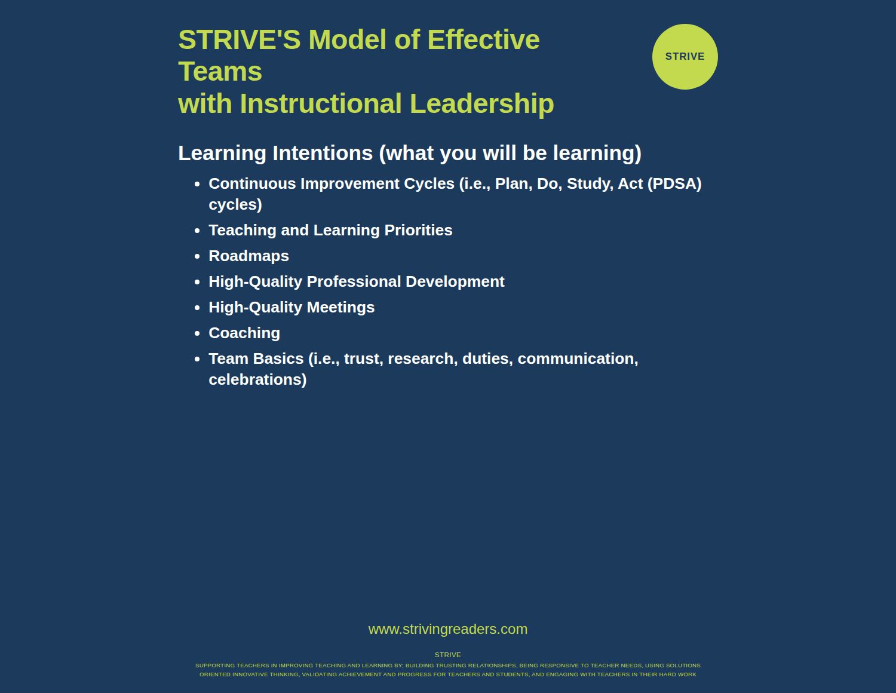STRIVE'S Model of Effective Teams
with Instructional Leadership
STRIVE
Learning Intentions (what you will be learning)
Continuous Improvement Cycles (i.e., Plan, Do, Study, Act (PDSA) cycles)
Teaching and Learning Priorities
Roadmaps
High-Quality Professional Development
High-Quality Meetings
Coaching
Team Basics (i.e., trust, research, duties, communication, celebrations)
www.strivingreaders.com
STRIVE
Supporting teachers in improving teaching and learning by; building trusting relationships, being responsive to teacher needs, using solutions oriented innovative thinking, validating achievement and progress for teachers and students, and engaging with teachers in their hard work